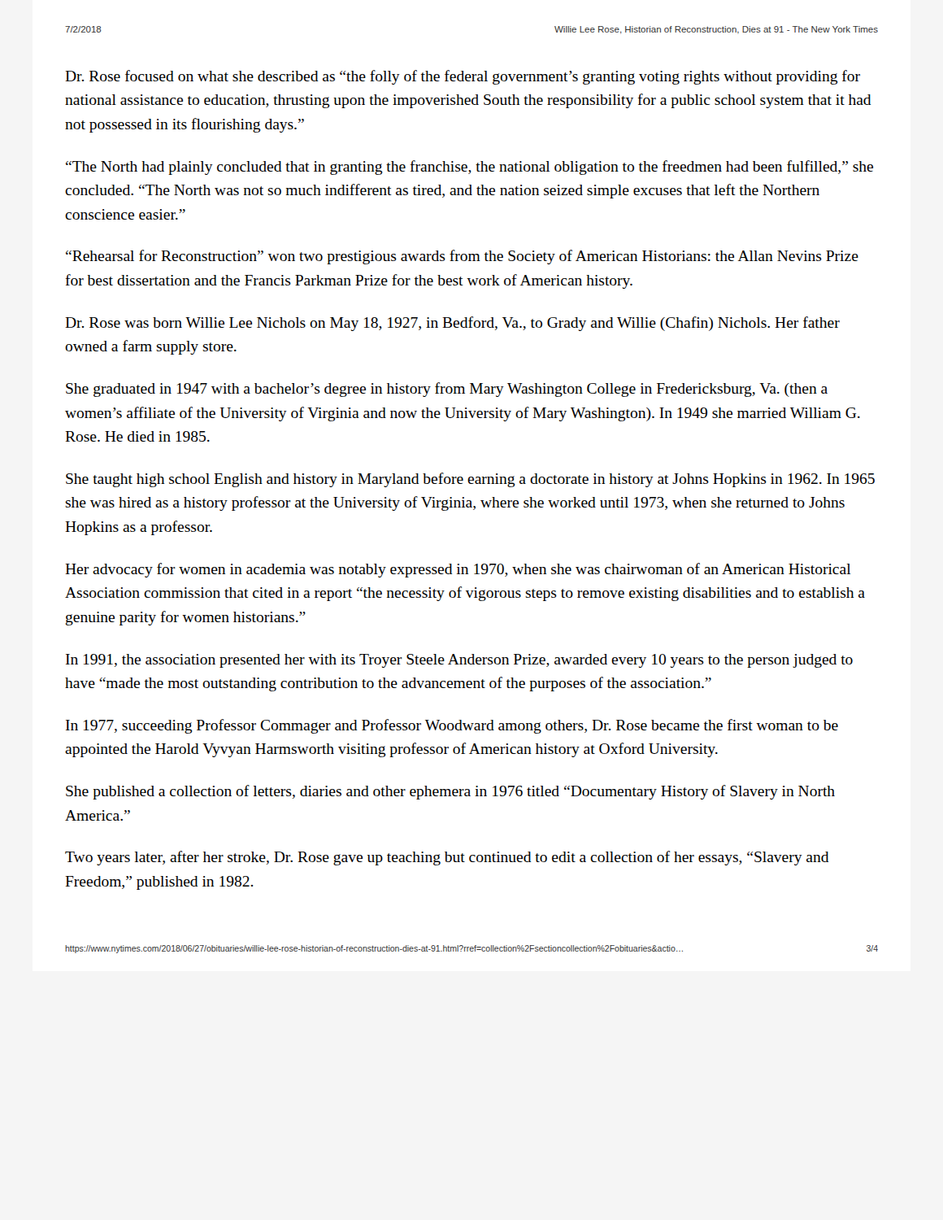7/2/2018 Willie Lee Rose, Historian of Reconstruction, Dies at 91 - The New York Times
Dr. Rose focused on what she described as “the folly of the federal government’s granting voting rights without providing for national assistance to education, thrusting upon the impoverished South the responsibility for a public school system that it had not possessed in its flourishing days.”
“The North had plainly concluded that in granting the franchise, the national obligation to the freedmen had been fulfilled,” she concluded. “The North was not so much indifferent as tired, and the nation seized simple excuses that left the Northern conscience easier.”
“Rehearsal for Reconstruction” won two prestigious awards from the Society of American Historians: the Allan Nevins Prize for best dissertation and the Francis Parkman Prize for the best work of American history.
Dr. Rose was born Willie Lee Nichols on May 18, 1927, in Bedford, Va., to Grady and Willie (Chafin) Nichols. Her father owned a farm supply store.
She graduated in 1947 with a bachelor’s degree in history from Mary Washington College in Fredericksburg, Va. (then a women’s affiliate of the University of Virginia and now the University of Mary Washington). In 1949 she married William G. Rose. He died in 1985.
She taught high school English and history in Maryland before earning a doctorate in history at Johns Hopkins in 1962. In 1965 she was hired as a history professor at the University of Virginia, where she worked until 1973, when she returned to Johns Hopkins as a professor.
Her advocacy for women in academia was notably expressed in 1970, when she was chairwoman of an American Historical Association commission that cited in a report “the necessity of vigorous steps to remove existing disabilities and to establish a genuine parity for women historians.”
In 1991, the association presented her with its Troyer Steele Anderson Prize, awarded every 10 years to the person judged to have “made the most outstanding contribution to the advancement of the purposes of the association.”
In 1977, succeeding Professor Commager and Professor Woodward among others, Dr. Rose became the first woman to be appointed the Harold Vyvyan Harmsworth visiting professor of American history at Oxford University.
She published a collection of letters, diaries and other ephemera in 1976 titled “Documentary History of Slavery in North America.”
Two years later, after her stroke, Dr. Rose gave up teaching but continued to edit a collection of her essays, “Slavery and Freedom,” published in 1982.
https://www.nytimes.com/2018/06/27/obituaries/willie-lee-rose-historian-of-reconstruction-dies-at-91.html?rref=collection%2Fsectioncollection%2Fobituaries&actio… 3/4